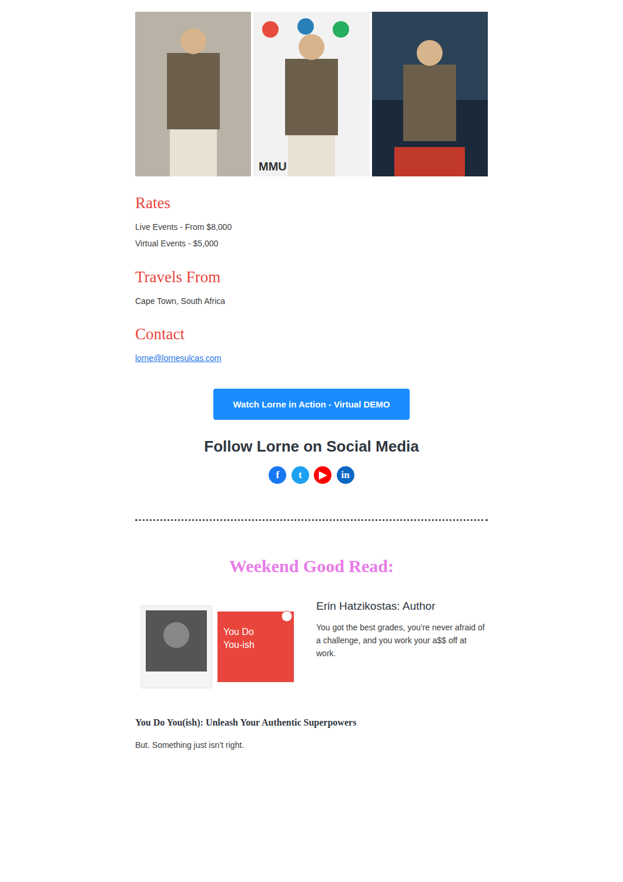Rates
Live Events - From $8,000
Virtual Events - $5,000
Travels From
Cape Town, South Africa
Contact
lorne@lornesulcas.com
Watch Lorne in Action - Virtual DEMO
Follow Lorne on Social Media
f t ▶ in
Weekend Good Read:
Erin Hatzikostas: Author
You got the best grades, you’re never afraid of a challenge, and you work your a$$ off at work.
You Do You(ish): Unleash Your Authentic Superpowers
But. Something just isn’t right.